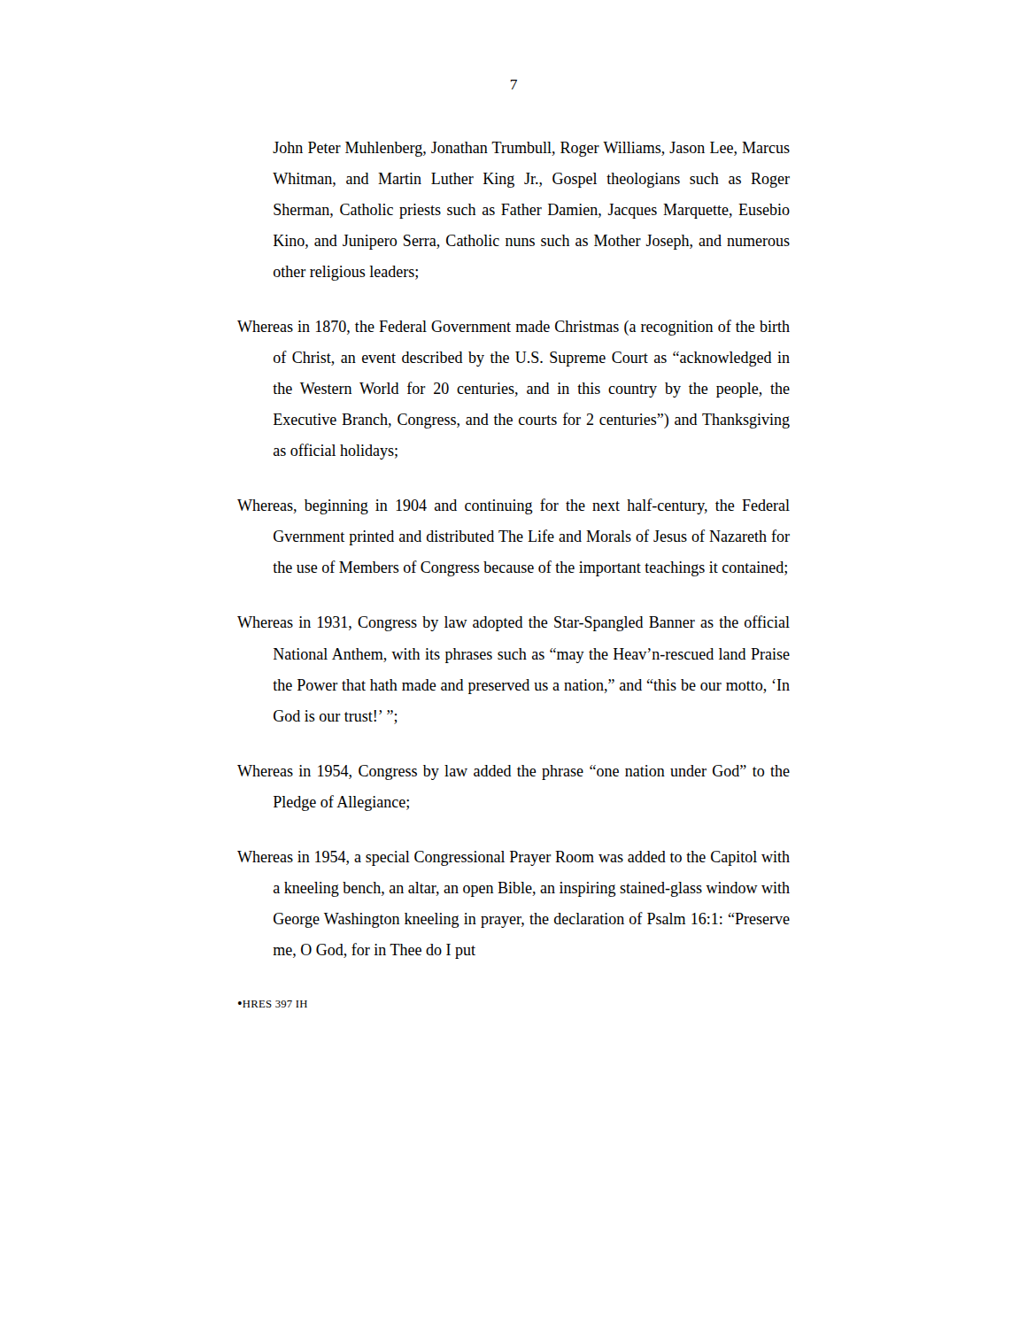7
John Peter Muhlenberg, Jonathan Trumbull, Roger Williams, Jason Lee, Marcus Whitman, and Martin Luther King Jr., Gospel theologians such as Roger Sherman, Catholic priests such as Father Damien, Jacques Marquette, Eusebio Kino, and Junipero Serra, Catholic nuns such as Mother Joseph, and numerous other religious leaders;
Whereas in 1870, the Federal Government made Christmas (a recognition of the birth of Christ, an event described by the U.S. Supreme Court as “acknowledged in the Western World for 20 centuries, and in this country by the people, the Executive Branch, Congress, and the courts for 2 centuries”) and Thanksgiving as official holidays;
Whereas, beginning in 1904 and continuing for the next half-century, the Federal Gvernment printed and distributed The Life and Morals of Jesus of Nazareth for the use of Members of Congress because of the important teachings it contained;
Whereas in 1931, Congress by law adopted the Star-Spangled Banner as the official National Anthem, with its phrases such as “may the Heav’n-rescued land Praise the Power that hath made and preserved us a nation,” and “this be our motto, ‘In God is our trust!’ ”;
Whereas in 1954, Congress by law added the phrase “one nation under God” to the Pledge of Allegiance;
Whereas in 1954, a special Congressional Prayer Room was added to the Capitol with a kneeling bench, an altar, an open Bible, an inspiring stained-glass window with George Washington kneeling in prayer, the declaration of Psalm 16:1: “Preserve me, O God, for in Thee do I put
•HRES 397 IH